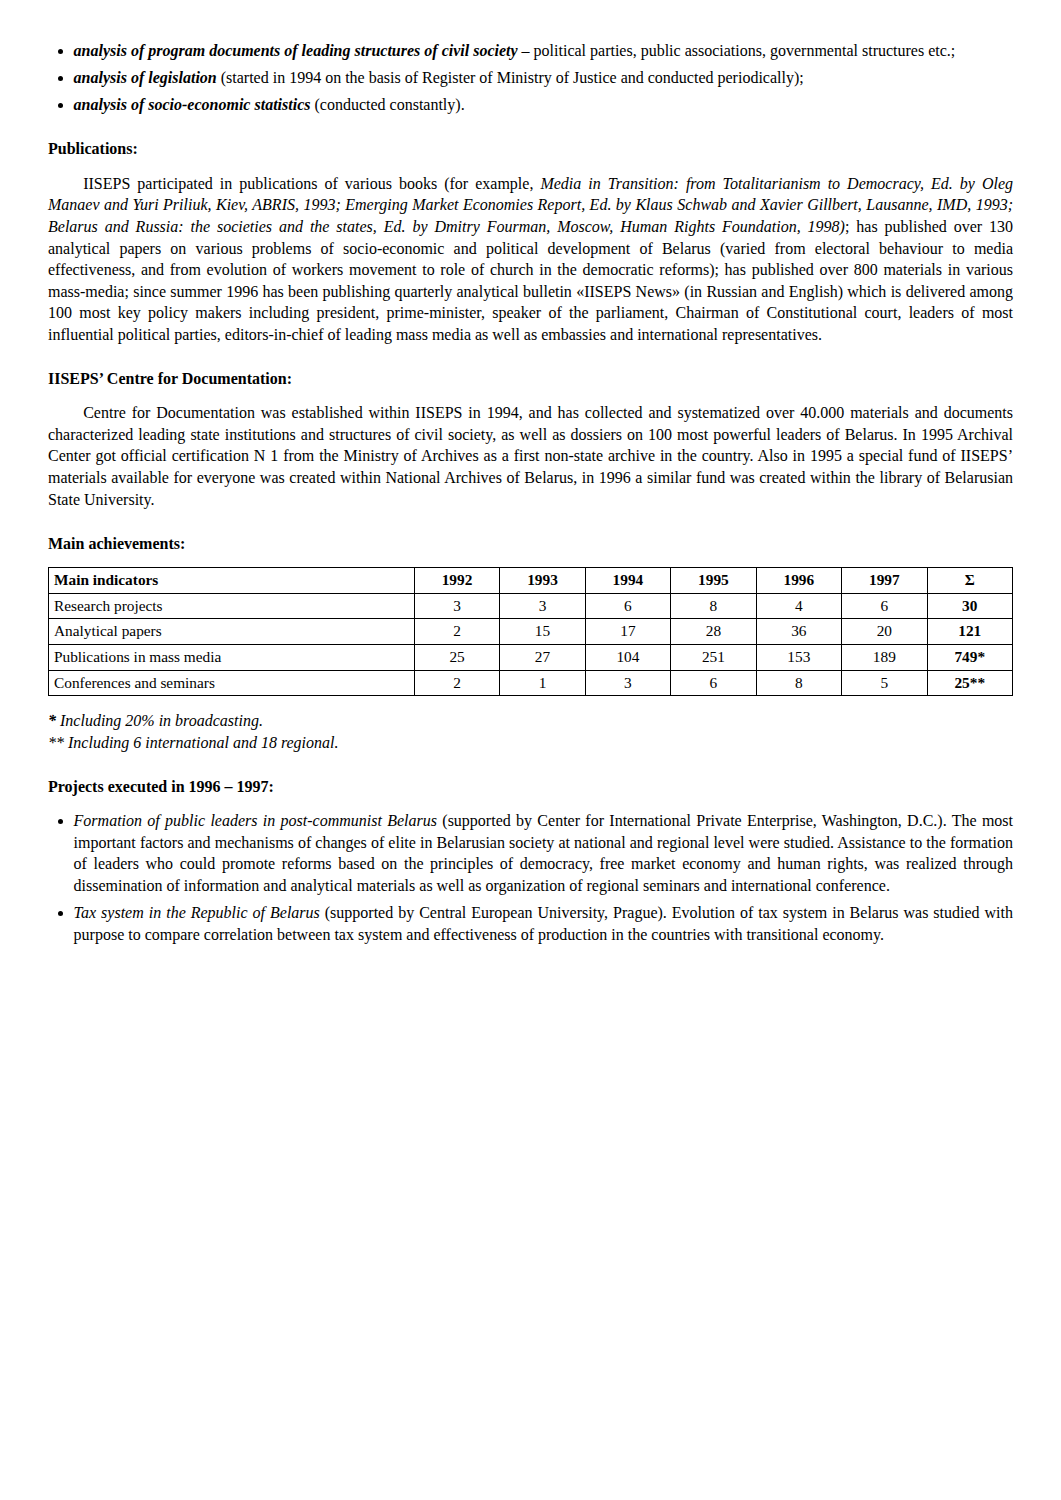analysis of program documents of leading structures of civil society – political parties, public associations, governmental structures etc.;
analysis of legislation (started in 1994 on the basis of Register of Ministry of Justice and conducted periodically);
analysis of socio-economic statistics (conducted constantly).
Publications:
IISEPS participated in publications of various books (for example, Media in Transition: from Totalitarianism to Democracy, Ed. by Oleg Manaev and Yuri Priliuk, Kiev, ABRIS, 1993; Emerging Market Economies Report, Ed. by Klaus Schwab and Xavier Gillbert, Lausanne, IMD, 1993; Belarus and Russia: the societies and the states, Ed. by Dmitry Fourman, Moscow, Human Rights Foundation, 1998); has published over 130 analytical papers on various problems of socio-economic and political development of Belarus (varied from electoral behaviour to media effectiveness, and from evolution of workers movement to role of church in the democratic reforms); has published over 800 materials in various mass-media; since summer 1996 has been publishing quarterly analytical bulletin «IISEPS News» (in Russian and English) which is delivered among 100 most key policy makers including president, prime-minister, speaker of the parliament, Chairman of Constitutional court, leaders of most influential political parties, editors-in-chief of leading mass media as well as embassies and international representatives.
IISEPS’ Centre for Documentation:
Centre for Documentation was established within IISEPS in 1994, and has collected and systematized over 40.000 materials and documents characterized leading state institutions and structures of civil society, as well as dossiers on 100 most powerful leaders of Belarus. In 1995 Archival Center got official certification N 1 from the Ministry of Archives as a first non-state archive in the country. Also in 1995 a special fund of IISEPS’ materials available for everyone was created within National Archives of Belarus, in 1996 a similar fund was created within the library of Belarusian State University.
Main achievements:
| Main indicators | 1992 | 1993 | 1994 | 1995 | 1996 | 1997 | Σ |
| --- | --- | --- | --- | --- | --- | --- | --- |
| Research projects | 3 | 3 | 6 | 8 | 4 | 6 | 30 |
| Analytical papers | 2 | 15 | 17 | 28 | 36 | 20 | 121 |
| Publications in mass media | 25 | 27 | 104 | 251 | 153 | 189 | 749* |
| Conferences and seminars | 2 | 1 | 3 | 6 | 8 | 5 | 25** |
* Including 20% in broadcasting.
** Including 6 international and 18 regional.
Projects executed in 1996 – 1997:
Formation of public leaders in post-communist Belarus (supported by Center for International Private Enterprise, Washington, D.C.). The most important factors and mechanisms of changes of elite in Belarusian society at national and regional level were studied. Assistance to the formation of leaders who could promote reforms based on the principles of democracy, free market economy and human rights, was realized through dissemination of information and analytical materials as well as organization of regional seminars and international conference.
Tax system in the Republic of Belarus (supported by Central European University, Prague). Evolution of tax system in Belarus was studied with purpose to compare correlation between tax system and effectiveness of production in the countries with transitional economy.